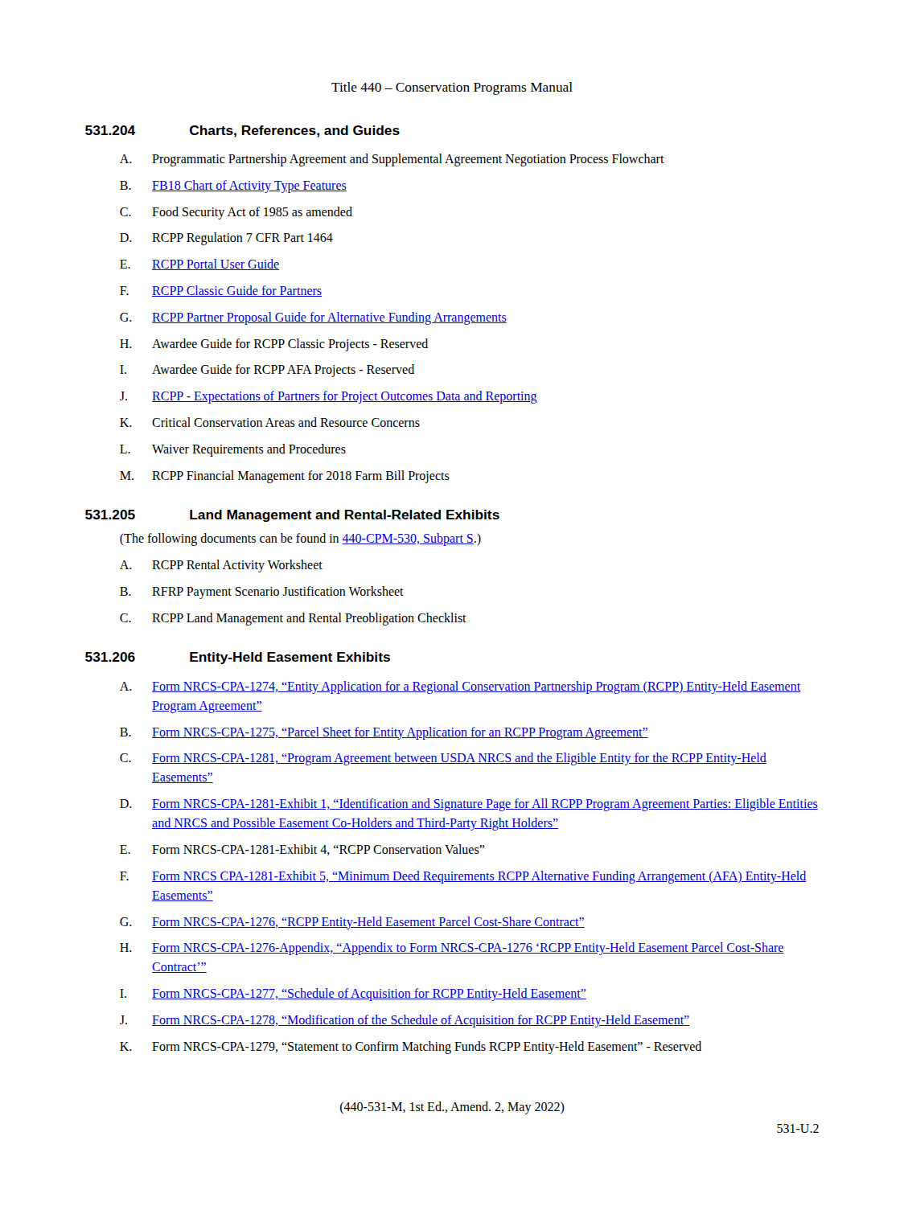Title 440 – Conservation Programs Manual
531.204 Charts, References, and Guides
A. Programmatic Partnership Agreement and Supplemental Agreement Negotiation Process Flowchart
B. FB18 Chart of Activity Type Features
C. Food Security Act of 1985 as amended
D. RCPP Regulation 7 CFR Part 1464
E. RCPP Portal User Guide
F. RCPP Classic Guide for Partners
G. RCPP Partner Proposal Guide for Alternative Funding Arrangements
H. Awardee Guide for RCPP Classic Projects - Reserved
I. Awardee Guide for RCPP AFA Projects - Reserved
J. RCPP - Expectations of Partners for Project Outcomes Data and Reporting
K. Critical Conservation Areas and Resource Concerns
L. Waiver Requirements and Procedures
M. RCPP Financial Management for 2018 Farm Bill Projects
531.205 Land Management and Rental-Related Exhibits
(The following documents can be found in 440-CPM-530, Subpart S.)
A. RCPP Rental Activity Worksheet
B. RFRP Payment Scenario Justification Worksheet
C. RCPP Land Management and Rental Preobligation Checklist
531.206 Entity-Held Easement Exhibits
A. Form NRCS-CPA-1274, “Entity Application for a Regional Conservation Partnership Program (RCPP) Entity-Held Easement Program Agreement”
B. Form NRCS-CPA-1275, “Parcel Sheet for Entity Application for an RCPP Program Agreement”
C. Form NRCS-CPA-1281, “Program Agreement between USDA NRCS and the Eligible Entity for the RCPP Entity-Held Easements”
D. Form NRCS-CPA-1281-Exhibit 1, “Identification and Signature Page for All RCPP Program Agreement Parties: Eligible Entities and NRCS and Possible Easement Co-Holders and Third-Party Right Holders”
E. Form NRCS-CPA-1281-Exhibit 4, “RCPP Conservation Values”
F. Form NRCS CPA-1281-Exhibit 5, “Minimum Deed Requirements RCPP Alternative Funding Arrangement (AFA) Entity-Held Easements”
G. Form NRCS-CPA-1276, “RCPP Entity-Held Easement Parcel Cost-Share Contract”
H. Form NRCS-CPA-1276-Appendix, “Appendix to Form NRCS-CPA-1276 ‘RCPP Entity-Held Easement Parcel Cost-Share Contract’”
I. Form NRCS-CPA-1277, “Schedule of Acquisition for RCPP Entity-Held Easement”
J. Form NRCS-CPA-1278, “Modification of the Schedule of Acquisition for RCPP Entity-Held Easement”
K. Form NRCS-CPA-1279, “Statement to Confirm Matching Funds RCPP Entity-Held Easement” - Reserved
(440-531-M, 1st Ed., Amend. 2, May 2022)
531-U.2